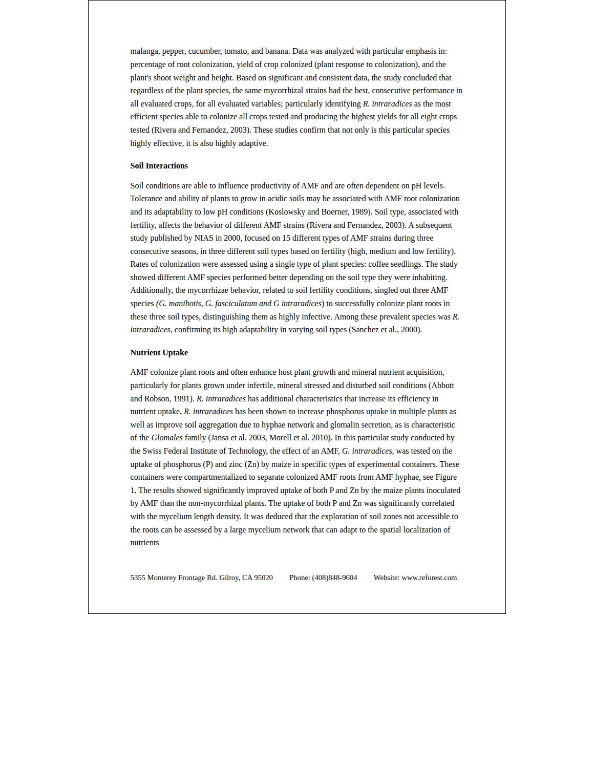malanga, pepper, cucumber, tomato, and banana. Data was analyzed with particular emphasis in: percentage of root colonization, yield of crop colonized (plant response to colonization), and the plant's shoot weight and height. Based on significant and consistent data, the study concluded that regardless of the plant species, the same mycorrhizal strains had the best, consecutive performance in all evaluated crops, for all evaluated variables; particularly identifying R. intraradices as the most efficient species able to colonize all crops tested and producing the highest yields for all eight crops tested (Rivera and Fernandez, 2003). These studies confirm that not only is this particular species highly effective, it is also highly adaptive.
Soil Interactions
Soil conditions are able to influence productivity of AMF and are often dependent on pH levels. Tolerance and ability of plants to grow in acidic soils may be associated with AMF root colonization and its adaptability to low pH conditions (Koslowsky and Boerner, 1989). Soil type, associated with fertility, affects the behavior of different AMF strains (Rivera and Fernandez, 2003). A subsequent study published by NIAS in 2000, focused on 15 different types of AMF strains during three consecutive seasons, in three different soil types based on fertility (high, medium and low fertility). Rates of colonization were assessed using a single type of plant species: coffee seedlings. The study showed different AMF species performed better depending on the soil type they were inhabiting. Additionally, the mycorrhizae behavior, related to soil fertility conditions, singled out three AMF species (G. manihotis, G. fasciculatum and G intraradices) to successfully colonize plant roots in these three soil types, distinguishing them as highly infective. Among these prevalent species was R. intraradices, confirming its high adaptability in varying soil types (Sanchez et al., 2000).
Nutrient Uptake
AMF colonize plant roots and often enhance host plant growth and mineral nutrient acquisition, particularly for plants grown under infertile, mineral stressed and disturbed soil conditions (Abbott and Robson, 1991). R. intraradices has additional characteristics that increase its efficiency in nutrient uptake. R. intraradices has been shown to increase phosphorus uptake in multiple plants as well as improve soil aggregation due to hyphae network and glomalin secretion, as is characteristic of the Glomales family (Jansa et al. 2003, Morell et al. 2010). In this particular study conducted by the Swiss Federal Institute of Technology, the effect of an AMF, G. intraradices, was tested on the uptake of phosphorus (P) and zinc (Zn) by maize in specific types of experimental containers. These containers were compartmentalized to separate colonized AMF roots from AMF hyphae, see Figure 1. The results showed significantly improved uptake of both P and Zn by the maize plants inoculated by AMF than the non-mycorrhizal plants. The uptake of both P and Zn was significantly correlated with the mycelium length density. It was deduced that the exploration of soil zones not accessible to the roots can be assessed by a large mycelium network that can adapt to the spatial localization of nutrients
5355 Monterey Frontage Rd. Gilroy, CA 95020 Phone: (408)848-9604 Website: www.reforest.com